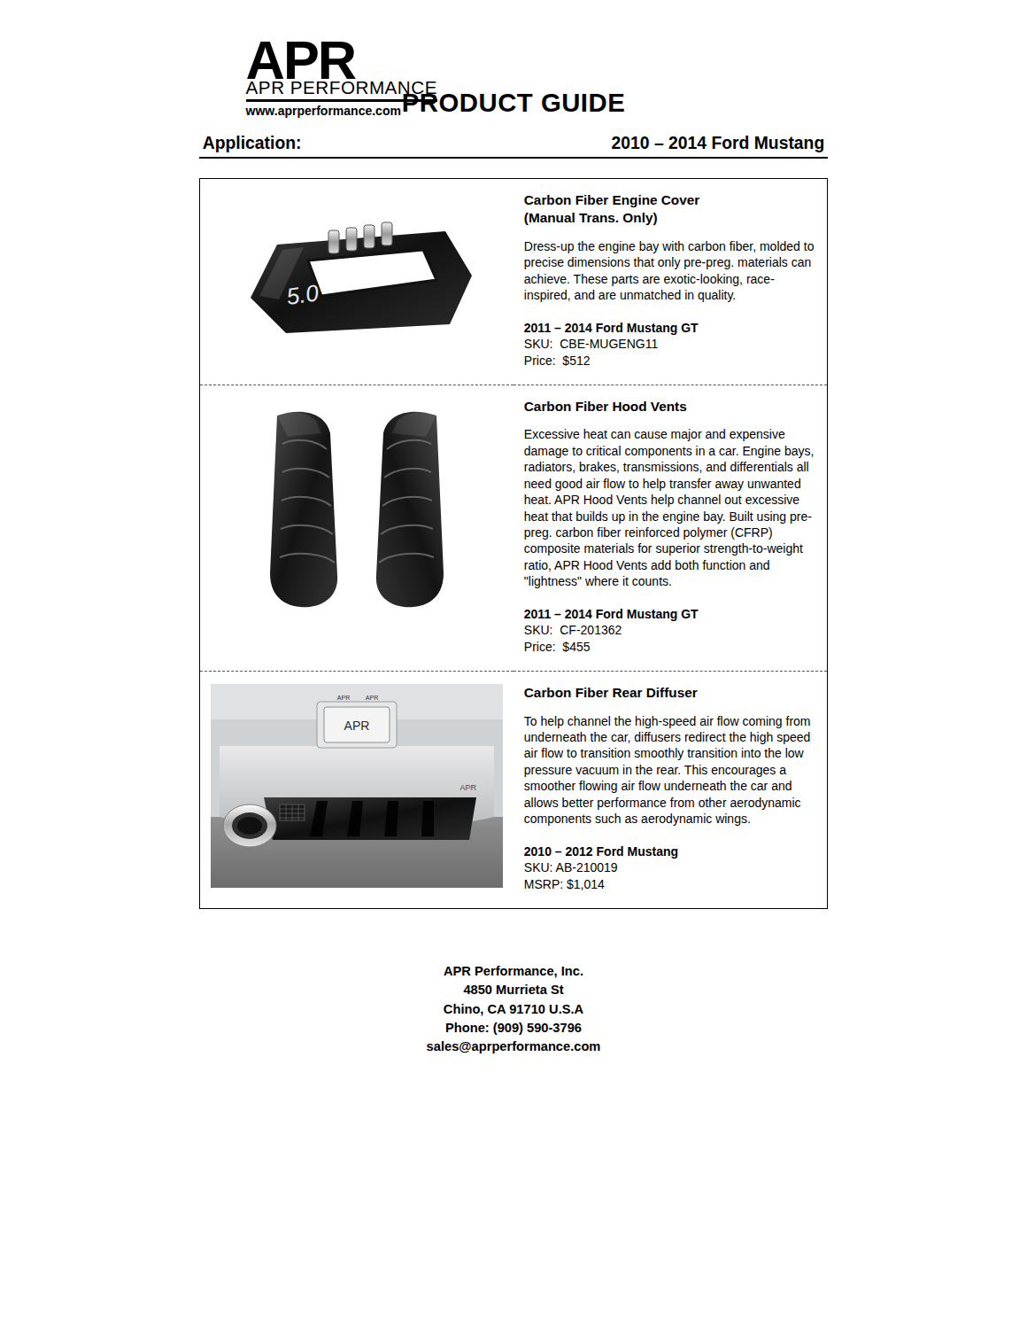APR
APR PERFORMANCE
www.aprperformance.com
PRODUCT GUIDE
Application:
2010 – 2014 Ford Mustang
| 5.0 | Carbon Fiber Engine Cover (Manual Trans. Only) Dress-up the engine bay with carbon fiber, molded to precise dimensions that only pre-preg. materials can achieve. These parts are exotic-looking, race-inspired, and are unmatched in quality. 2011 – 2014 Ford Mustang GT SKU: CBE-MUGENG11 Price: $512 |
| | Carbon Fiber Hood Vents Excessive heat can cause major and expensive damage to critical components in a car. Engine bays, radiators, brakes, transmissions, and differentials all need good air flow to help transfer away unwanted heat. APR Hood Vents help channel out excessive heat that builds up in the engine bay. Built using pre-preg. carbon fiber reinforced polymer (CFRP) composite materials for superior strength-to-weight ratio, APR Hood Vents add both function and "lightness" where it counts. 2011 – 2014 Ford Mustang GT SKU: CF-201362 Price: $455 |
| APR APR APR APR | Carbon Fiber Rear Diffuser To help channel the high-speed air flow coming from underneath the car, diffusers redirect the high speed air flow to transition smoothly transition into the low pressure vacuum in the rear. This encourages a smoother flowing air flow underneath the car and allows better performance from other aerodynamic components such as aerodynamic wings. 2010 – 2012 Ford Mustang SKU: AB-210019 MSRP: $1,014 |
APR Performance, Inc.
4850 Murrieta St
Chino, CA 91710 U.S.A
Phone: (909) 590-3796
sales@aprperformance.com